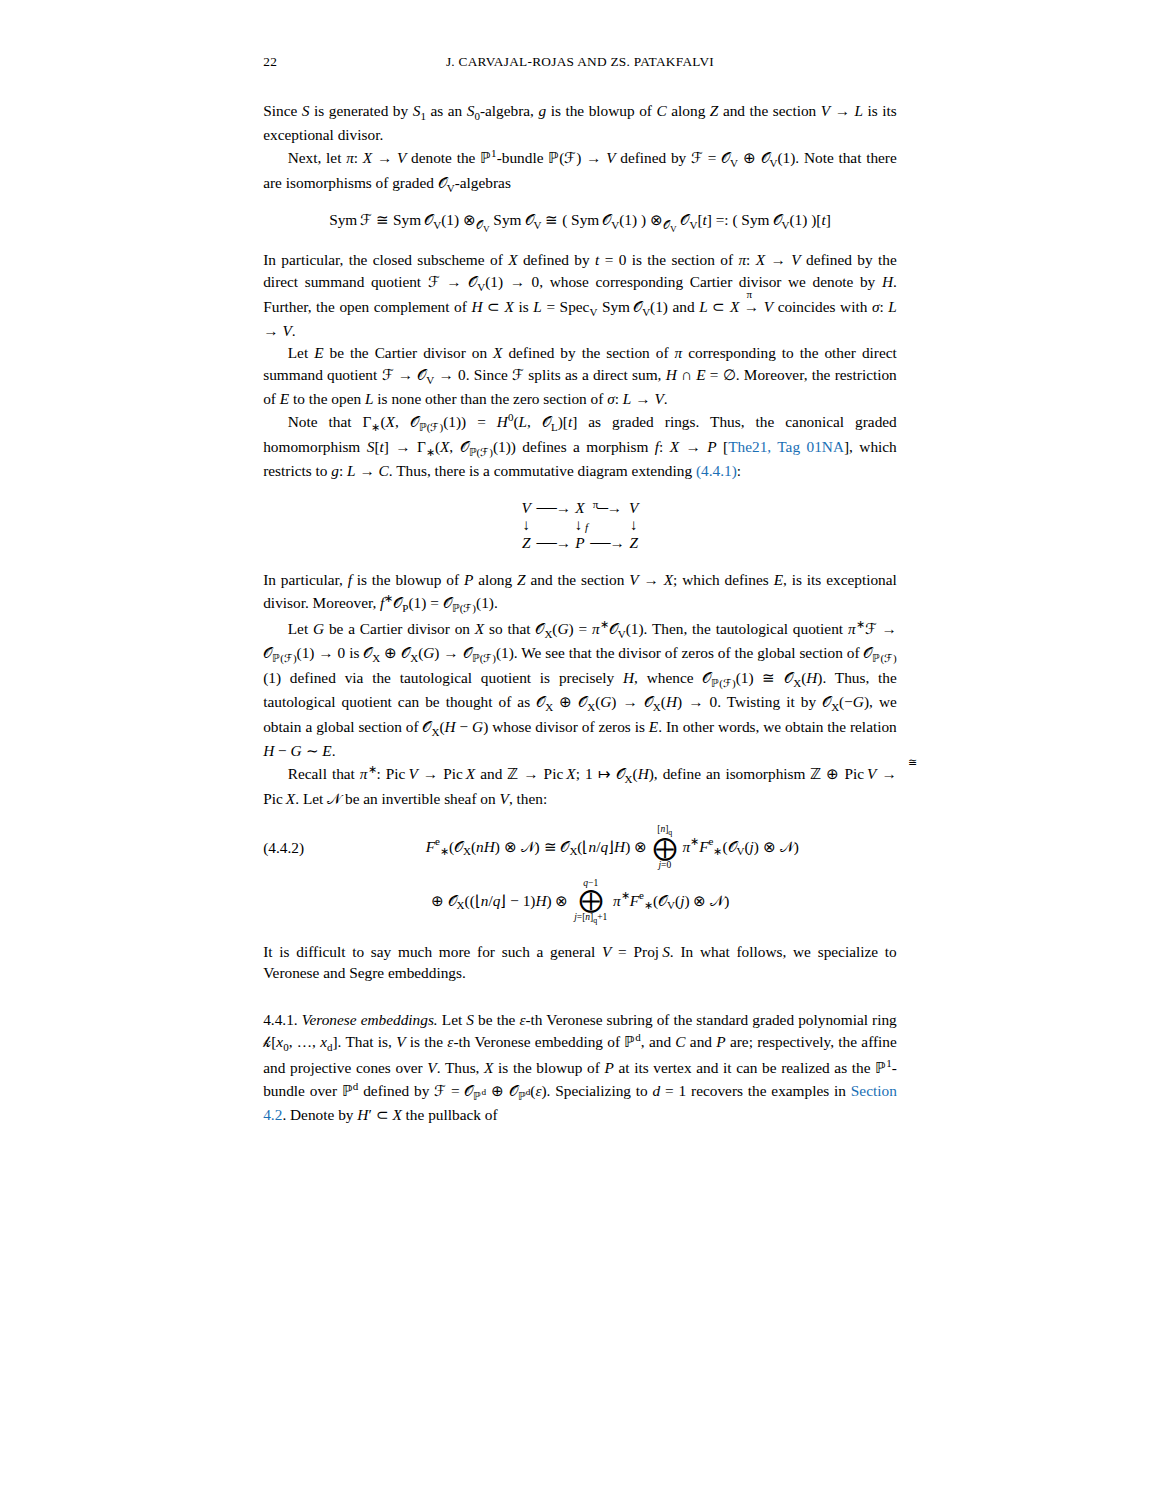22 J. CARVAJAL-ROJAS AND ZS. PATAKFALVI
Since S is generated by S 1 as an S 0-algebra, g is the blowup of C along Z and the section V → L is its exceptional divisor.
Next, let π: X → V denote the ℙ1-bundle ℙ(ℱ) → V defined by ℱ = 𝒪V ⊕ 𝒪V(1). Note that there are isomorphisms of graded 𝒪V-algebras
Sym ℱ ≅ Sym 𝒪V(1) ⊗𝒪V Sym 𝒪V ≅ ( Sym 𝒪V(1) ) ⊗𝒪V 𝒪V[t] =: ( Sym 𝒪V(1) )[t]
In particular, the closed subscheme of X defined by t = 0 is the section of π: X → V defined by the direct summand quotient ℱ → 𝒪V(1) → 0, whose corresponding Cartier divisor we denote by H. Further, the open complement of H ⊂ X is L = SpecV Sym 𝒪V(1) and L ⊂ X π→ V coincides with σ: L → V.
Let E be the Cartier divisor on X defined by the section of π corresponding to the other direct summand quotient ℱ → 𝒪V → 0. Since ℱ splits as a direct sum, H ∩ E = ∅. Moreover, the restriction of E to the open L is none other than the zero section of σ: L → V.
Note that Γ∗(X, 𝒪ℙ(ℱ)(1)) = H 0(L, 𝒪L)[t] as graded rings. Thus, the canonical graded homomorphism S[t] → Γ∗(X, 𝒪ℙ(ℱ)(1)) defines a morphism f: X → P [The21, Tag 01NA], which restricts to g: L → C. Thus, there is a commutative diagram extending (4.4.1):
| V | ──→ | X | π ─→ | V |
| ↓ | | ↓ f | | ↓ |
| Z | ──→ | P | ──→ | Z |
In particular, f is the blowup of P along Z and the section V → X; which defines E, is its exceptional divisor. Moreover, f∗𝒪P(1) = 𝒪ℙ(ℱ)(1).
Let G be a Cartier divisor on X so that 𝒪X(G) = π∗𝒪V(1). Then, the tautological quotient π∗ℱ → 𝒪ℙ(ℱ)(1) → 0 is 𝒪X ⊕ 𝒪X(G) → 𝒪ℙ(ℱ)(1). We see that the divisor of zeros of the global section of 𝒪ℙ(ℱ)(1) defined via the tautological quotient is precisely H, whence 𝒪ℙ(ℱ)(1) ≅ 𝒪X(H). Thus, the tautological quotient can be thought of as 𝒪X ⊕ 𝒪X(G) → 𝒪X(H) → 0. Twisting it by 𝒪X(−G), we obtain a global section of 𝒪X(H − G) whose divisor of zeros is E. In other words, we obtain the relation H − G ∼ E.
Recall that π∗: Pic V → Pic X and ℤ → Pic X; 1 ↦ 𝒪X(H), define an isomorphism ℤ ⊕ Pic V ≅→ Pic X. Let 𝒩 be an invertible sheaf on V, then:
(4.4.2)
Fe∗(𝒪X(nH) ⊗ 𝒩) ≅ 𝒪X(⌊n/q⌋H) ⊗ [n]q⨁j=0 π∗Fe∗(𝒪V(j) ⊗ 𝒩)
⊕ 𝒪X((⌊n/q⌋ − 1)H) ⊗ q−1⨁j=[n]q+1 π∗Fe∗(𝒪V(j) ⊗ 𝒩)
It is difficult to say much more for such a general V = Proj S. In what follows, we specialize to Veronese and Segre embeddings.
4.4.1. Veronese embeddings. Let S be the ε-th Veronese subring of the standard graded polynomial ring 𝓀[x 0, …, xd]. That is, V is the ε-th Veronese embedding of ℙd, and C and P are; respectively, the affine and projective cones over V. Thus, X is the blowup of P at its vertex and it can be realized as the ℙ1-bundle over ℙd defined by ℱ = 𝒪ℙd ⊕ 𝒪ℙd(ε). Specializing to d = 1 recovers the examples in Section 4.2. Denote by H′ ⊂ X the pullback of